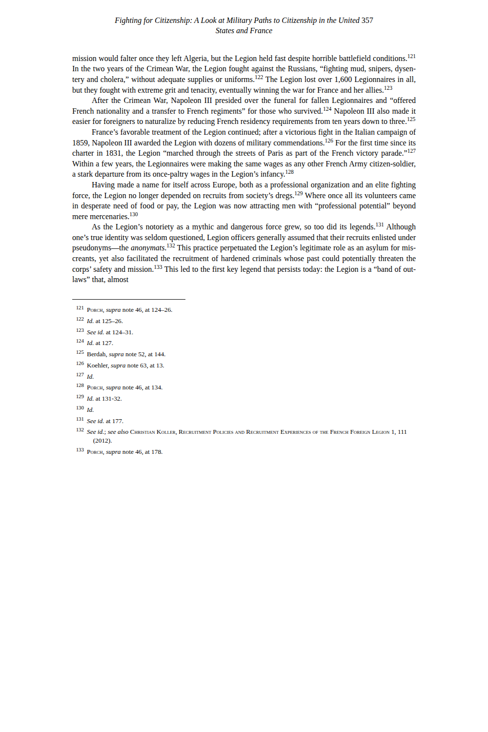Fighting for Citizenship: A Look at Military Paths to Citizenship in the United 357
States and France
mission would falter once they left Algeria, but the Legion held fast despite horrible battlefield conditions.121 In the two years of the Crimean War, the Legion fought against the Russians, “fighting mud, snipers, dysentery and cholera,” without adequate supplies or uniforms.122 The Legion lost over 1,600 Legionnaires in all, but they fought with extreme grit and tenacity, eventually winning the war for France and her allies.123
After the Crimean War, Napoleon III presided over the funeral for fallen Legionnaires and “offered French nationality and a transfer to French regiments” for those who survived.124 Napoleon III also made it easier for foreigners to naturalize by reducing French residency requirements from ten years down to three.125
France’s favorable treatment of the Legion continued; after a victorious fight in the Italian campaign of 1859, Napoleon III awarded the Legion with dozens of military commendations.126 For the first time since its charter in 1831, the Legion “marched through the streets of Paris as part of the French victory parade.”127 Within a few years, the Legionnaires were making the same wages as any other French Army citizen-soldier, a stark departure from its once-paltry wages in the Legion’s infancy.128
Having made a name for itself across Europe, both as a professional organization and an elite fighting force, the Legion no longer depended on recruits from society’s dregs.129 Where once all its volunteers came in desperate need of food or pay, the Legion was now attracting men with “professional potential” beyond mere mercenaries.130
As the Legion’s notoriety as a mythic and dangerous force grew, so too did its legends.131 Although one’s true identity was seldom questioned, Legion officers generally assumed that their recruits enlisted under pseudonyms—the anonymats.132 This practice perpetuated the Legion’s legitimate role as an asylum for miscreants, yet also facilitated the recruitment of hardened criminals whose past could potentially threaten the corps’ safety and mission.133 This led to the first key legend that persists today: the Legion is a “band of outlaws” that, almost
121 Porch, supra note 46, at 124–26.
122 Id. at 125–26.
123 See id. at 124–31.
124 Id. at 127.
125 Berdah, supra note 52, at 144.
126 Koehler, supra note 63, at 13.
127 Id.
128 Porch, supra note 46, at 134.
129 Id. at 131-32.
130 Id.
131 See id. at 177.
132 See id.; see also Christian Koller, Recruitment Policies and Recruitment Experiences of the French Foreign Legion 1, 111 (2012).
133 Porch, supra note 46, at 178.